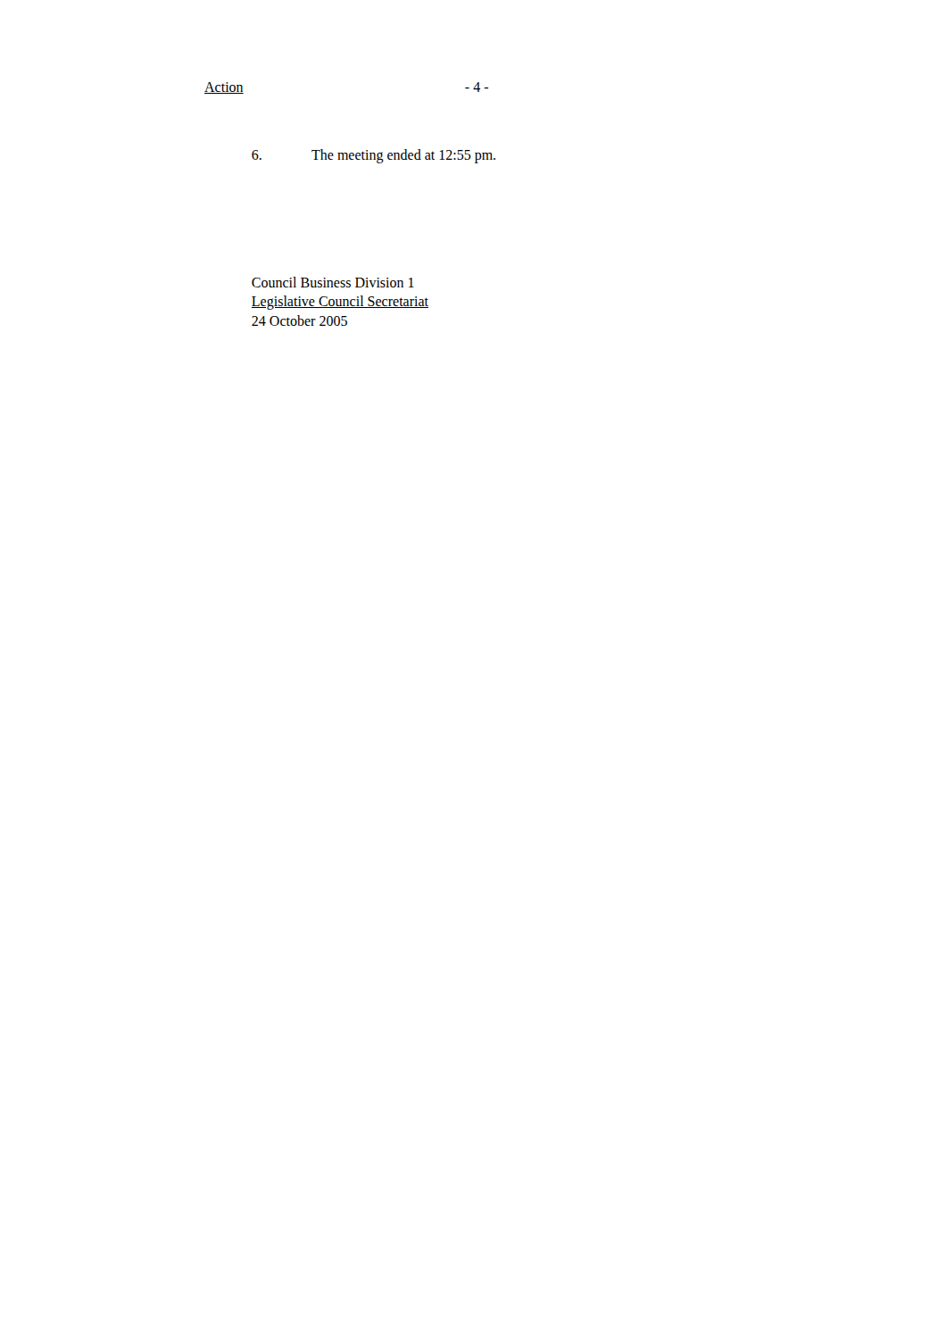Action
- 4 -
6.
The meeting ended at 12:55 pm.
Council Business Division 1
Legislative Council Secretariat
24 October 2005